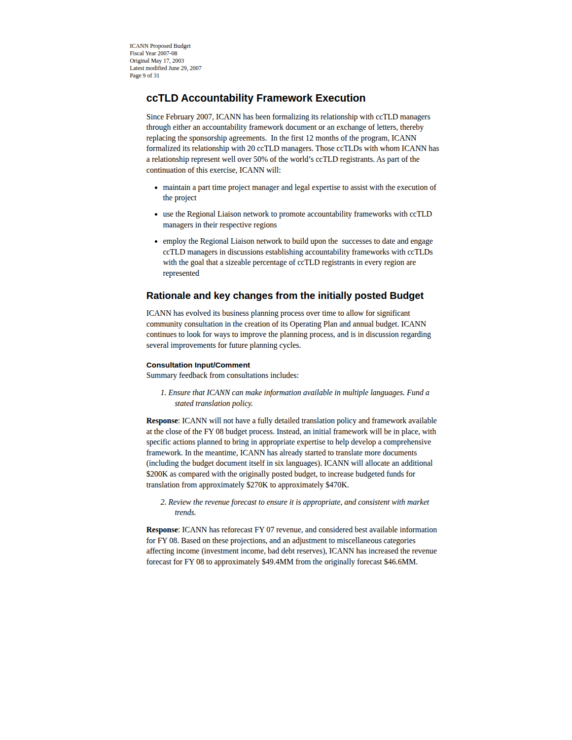ICANN Proposed Budget
Fiscal Year 2007-08
Original May 17, 2003
Latest modified June 29, 2007
Page 9 of 31
ccTLD Accountability Framework Execution
Since February 2007, ICANN has been formalizing its relationship with ccTLD managers through either an accountability framework document or an exchange of letters, thereby replacing the sponsorship agreements. In the first 12 months of the program, ICANN formalized its relationship with 20 ccTLD managers. Those ccTLDs with whom ICANN has a relationship represent well over 50% of the world’s ccTLD registrants. As part of the continuation of this exercise, ICANN will:
maintain a part time project manager and legal expertise to assist with the execution of the project
use the Regional Liaison network to promote accountability frameworks with ccTLD managers in their respective regions
employ the Regional Liaison network to build upon the successes to date and engage ccTLD managers in discussions establishing accountability frameworks with ccTLDs with the goal that a sizeable percentage of ccTLD registrants in every region are represented
Rationale and key changes from the initially posted Budget
ICANN has evolved its business planning process over time to allow for significant community consultation in the creation of its Operating Plan and annual budget. ICANN continues to look for ways to improve the planning process, and is in discussion regarding several improvements for future planning cycles.
Consultation Input/Comment
Summary feedback from consultations includes:
1. Ensure that ICANN can make information available in multiple languages. Fund a stated translation policy.
Response: ICANN will not have a fully detailed translation policy and framework available at the close of the FY 08 budget process. Instead, an initial framework will be in place, with specific actions planned to bring in appropriate expertise to help develop a comprehensive framework. In the meantime, ICANN has already started to translate more documents (including the budget document itself in six languages). ICANN will allocate an additional $200K as compared with the originally posted budget, to increase budgeted funds for translation from approximately $270K to approximately $470K.
2. Review the revenue forecast to ensure it is appropriate, and consistent with market trends.
Response: ICANN has reforecast FY 07 revenue, and considered best available information for FY 08. Based on these projections, and an adjustment to miscellaneous categories affecting income (investment income, bad debt reserves), ICANN has increased the revenue forecast for FY 08 to approximately $49.4MM from the originally forecast $46.6MM.